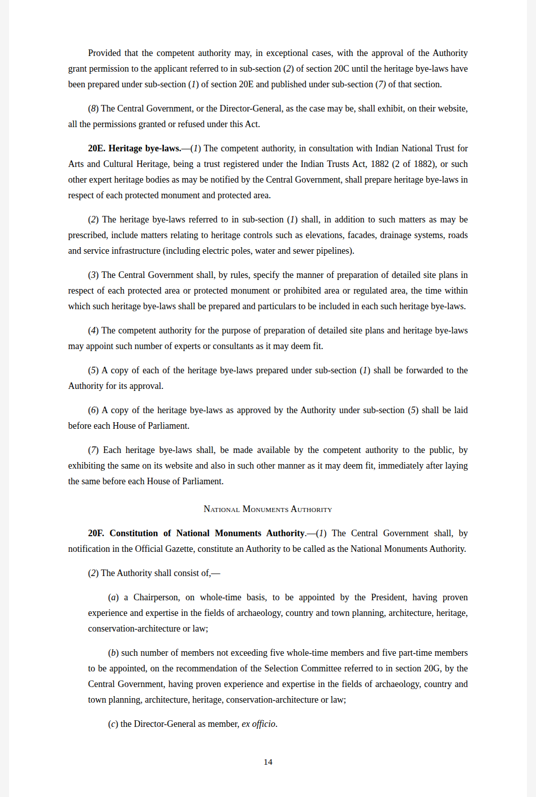Provided that the competent authority may, in exceptional cases, with the approval of the Authority grant permission to the applicant referred to in sub-section (2) of section 20C until the heritage bye-laws have been prepared under sub-section (1) of section 20E and published under sub-section (7) of that section.
(8) The Central Government, or the Director-General, as the case may be, shall exhibit, on their website, all the permissions granted or refused under this Act.
20E. Heritage bye-laws.―(1) The competent authority, in consultation with Indian National Trust for Arts and Cultural Heritage, being a trust registered under the Indian Trusts Act, 1882 (2 of 1882), or such other expert heritage bodies as may be notified by the Central Government, shall prepare heritage bye-laws in respect of each protected monument and protected area.
(2) The heritage bye-laws referred to in sub-section (1) shall, in addition to such matters as may be prescribed, include matters relating to heritage controls such as elevations, facades, drainage systems, roads and service infrastructure (including electric poles, water and sewer pipelines).
(3) The Central Government shall, by rules, specify the manner of preparation of detailed site plans in respect of each protected area or protected monument or prohibited area or regulated area, the time within which such heritage bye-laws shall be prepared and particulars to be included in each such heritage bye-laws.
(4) The competent authority for the purpose of preparation of detailed site plans and heritage bye-laws may appoint such number of experts or consultants as it may deem fit.
(5) A copy of each of the heritage bye-laws prepared under sub-section (1) shall be forwarded to the Authority for its approval.
(6) A copy of the heritage bye-laws as approved by the Authority under sub-section (5) shall be laid before each House of Parliament.
(7) Each heritage bye-laws shall, be made available by the competent authority to the public, by exhibiting the same on its website and also in such other manner as it may deem fit, immediately after laying the same before each House of Parliament.
National Monuments Authority
20F. Constitution of National Monuments Authority.―(1) The Central Government shall, by notification in the Official Gazette, constitute an Authority to be called as the National Monuments Authority.
(2) The Authority shall consist of,―
(a) a Chairperson, on whole-time basis, to be appointed by the President, having proven experience and expertise in the fields of archaeology, country and town planning, architecture, heritage, conservation-architecture or law;
(b) such number of members not exceeding five whole-time members and five part-time members to be appointed, on the recommendation of the Selection Committee referred to in section 20G, by the Central Government, having proven experience and expertise in the fields of archaeology, country and town planning, architecture, heritage, conservation-architecture or law;
(c) the Director-General as member, ex officio.
14